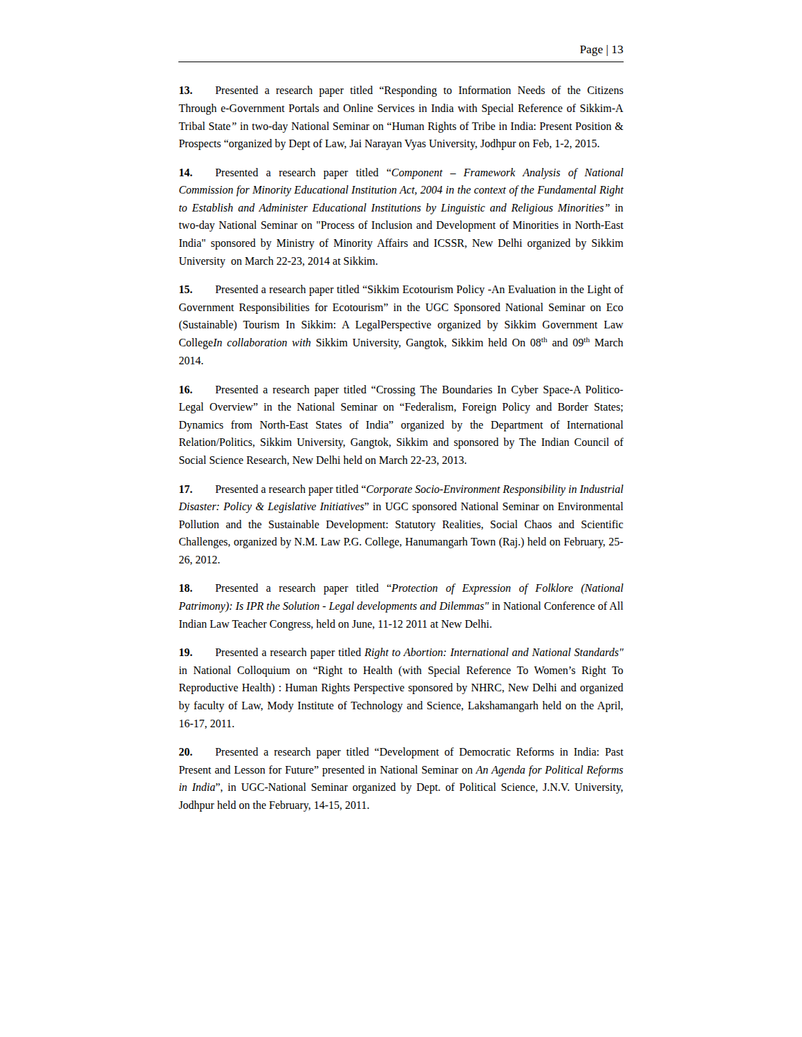Page | 13
13. Presented a research paper titled “Responding to Information Needs of the Citizens Through e-Government Portals and Online Services in India with Special Reference of Sikkim-A Tribal State” in two-day National Seminar on “Human Rights of Tribe in India: Present Position & Prospects “organized by Dept of Law, Jai Narayan Vyas University, Jodhpur on Feb, 1-2, 2015.
14. Presented a research paper titled “Component – Framework Analysis of National Commission for Minority Educational Institution Act, 2004 in the context of the Fundamental Right to Establish and Administer Educational Institutions by Linguistic and Religious Minorities” in two-day National Seminar on "Process of Inclusion and Development of Minorities in North-East India" sponsored by Ministry of Minority Affairs and ICSSR, New Delhi organized by Sikkim University on March 22-23, 2014 at Sikkim.
15. Presented a research paper titled “Sikkim Ecotourism Policy -An Evaluation in the Light of Government Responsibilities for Ecotourism” in the UGC Sponsored National Seminar on Eco (Sustainable) Tourism In Sikkim: A LegalPerspective organized by Sikkim Government Law CollegeIn collaboration with Sikkim University, Gangtok, Sikkim held On 08th and 09th March 2014.
16. Presented a research paper titled “Crossing The Boundaries In Cyber Space-A Politico-Legal Overview” in the National Seminar on “Federalism, Foreign Policy and Border States; Dynamics from North-East States of India” organized by the Department of International Relation/Politics, Sikkim University, Gangtok, Sikkim and sponsored by The Indian Council of Social Science Research, New Delhi held on March 22-23, 2013.
17. Presented a research paper titled “Corporate Socio-Environment Responsibility in Industrial Disaster: Policy & Legislative Initiatives” in UGC sponsored National Seminar on Environmental Pollution and the Sustainable Development: Statutory Realities, Social Chaos and Scientific Challenges, organized by N.M. Law P.G. College, Hanumangarh Town (Raj.) held on February, 25-26, 2012.
18. Presented a research paper titled “Protection of Expression of Folklore (National Patrimony): Is IPR the Solution - Legal developments and Dilemmas" in National Conference of All Indian Law Teacher Congress, held on June, 11-12 2011 at New Delhi.
19. Presented a research paper titled Right to Abortion: International and National Standards" in National Colloquium on “Right to Health (with Special Reference To Women’s Right To Reproductive Health) : Human Rights Perspective sponsored by NHRC, New Delhi and organized by faculty of Law, Mody Institute of Technology and Science, Lakshamangarh held on the April, 16-17, 2011.
20. Presented a research paper titled “Development of Democratic Reforms in India: Past Present and Lesson for Future” presented in National Seminar on An Agenda for Political Reforms in India”, in UGC-National Seminar organized by Dept. of Political Science, J.N.V. University, Jodhpur held on the February, 14-15, 2011.